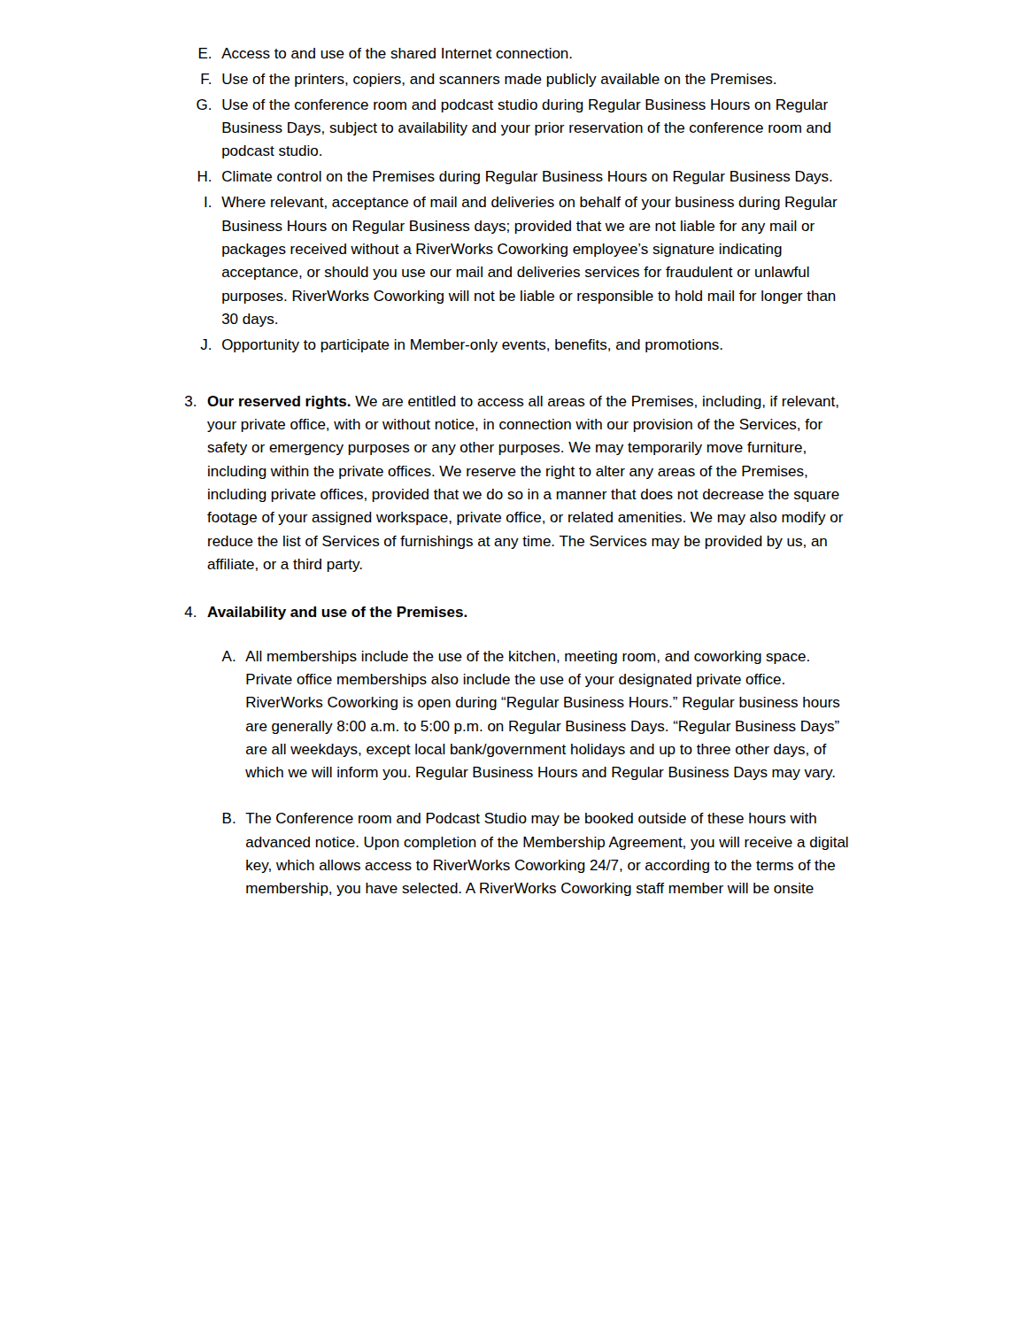Access to and use of the shared Internet connection.
Use of the printers, copiers, and scanners made publicly available on the Premises.
Use of the conference room and podcast studio during Regular Business Hours on Regular Business Days, subject to availability and your prior reservation of the conference room and podcast studio.
Climate control on the Premises during Regular Business Hours on Regular Business Days.
Where relevant, acceptance of mail and deliveries on behalf of your business during Regular Business Hours on Regular Business days; provided that we are not liable for any mail or packages received without a RiverWorks Coworking employee’s signature indicating acceptance, or should you use our mail and deliveries services for fraudulent or unlawful purposes. RiverWorks Coworking will not be liable or responsible to hold mail for longer than 30 days.
Opportunity to participate in Member-only events, benefits, and promotions.
Our reserved rights. We are entitled to access all areas of the Premises, including, if relevant, your private office, with or without notice, in connection with our provision of the Services, for safety or emergency purposes or any other purposes. We may temporarily move furniture, including within the private offices. We reserve the right to alter any areas of the Premises, including private offices, provided that we do so in a manner that does not decrease the square footage of your assigned workspace, private office, or related amenities. We may also modify or reduce the list of Services of furnishings at any time. The Services may be provided by us, an affiliate, or a third party.
Availability and use of the Premises.
All memberships include the use of the kitchen, meeting room, and coworking space. Private office memberships also include the use of your designated private office. RiverWorks Coworking is open during “Regular Business Hours.” Regular business hours are generally 8:00 a.m. to 5:00 p.m. on Regular Business Days. “Regular Business Days” are all weekdays, except local bank/government holidays and up to three other days, of which we will inform you. Regular Business Hours and Regular Business Days may vary.
The Conference room and Podcast Studio may be booked outside of these hours with advanced notice. Upon completion of the Membership Agreement, you will receive a digital key, which allows access to RiverWorks Coworking 24/7, or according to the terms of the membership, you have selected. A RiverWorks Coworking staff member will be onsite